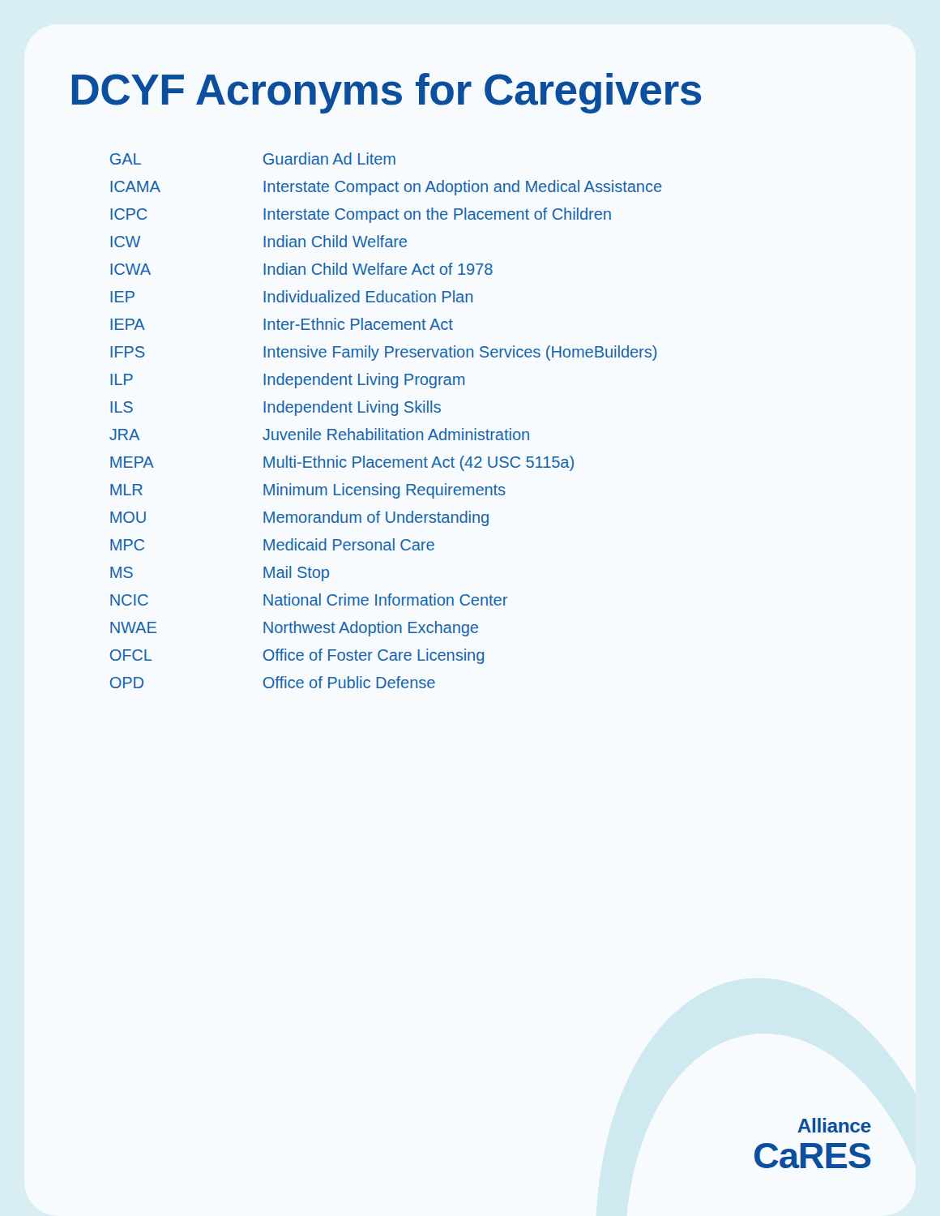DCYF Acronyms for Caregivers
GAL
Guardian Ad Litem
ICAMA
Interstate Compact on Adoption and Medical Assistance
ICPC
Interstate Compact on the Placement of Children
ICW
Indian Child Welfare
ICWA
Indian Child Welfare Act of 1978
IEP
Individualized Education Plan
IEPA
Inter-Ethnic Placement Act
IFPS
Intensive Family Preservation Services (HomeBuilders)
ILP
Independent Living Program
ILS
Independent Living Skills
JRA
Juvenile Rehabilitation Administration
MEPA
Multi-Ethnic Placement Act (42 USC 5115a)
MLR
Minimum Licensing Requirements
MOU
Memorandum of Understanding
MPC
Medicaid Personal Care
MS
Mail Stop
NCIC
National Crime Information Center
NWAE
Northwest Adoption Exchange
OFCL
Office of Foster Care Licensing
OPD
Office of Public Defense
Alliance CaRES